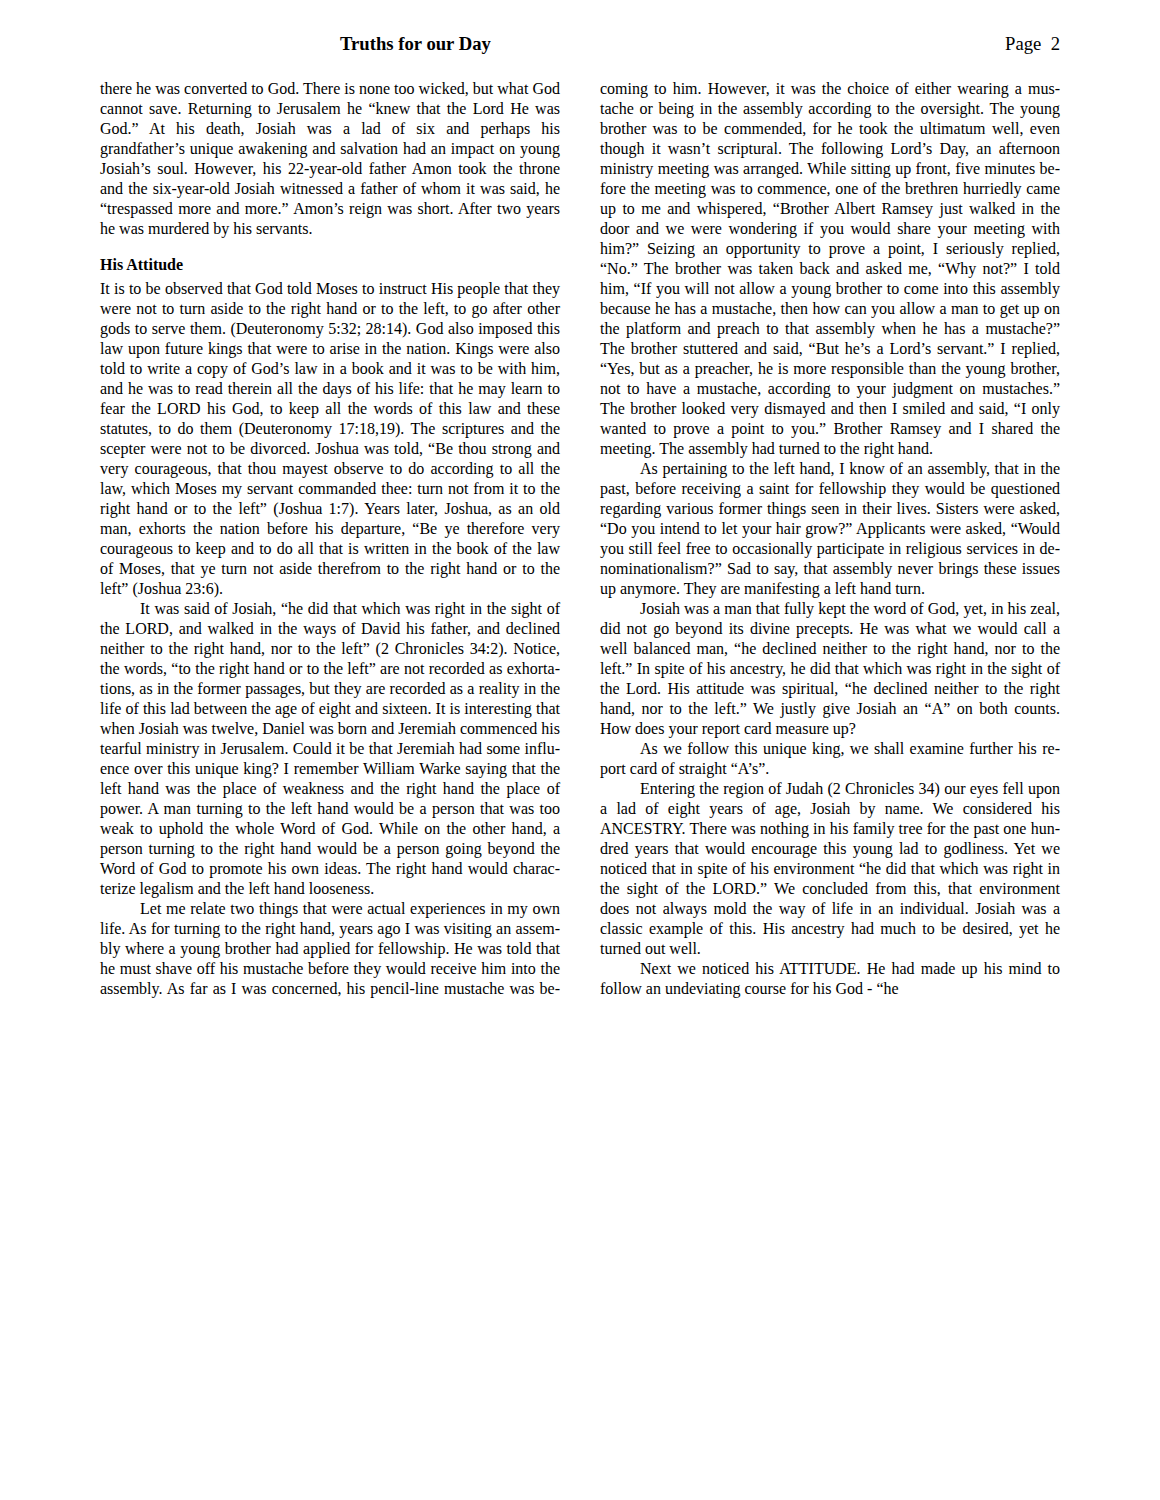Truths for our Day
Page 2
there he was converted to God. There is none too wicked, but what God cannot save. Returning to Jerusalem he “knew that the Lord He was God.” At his death, Josiah was a lad of six and perhaps his grandfather’s unique awakening and salvation had an impact on young Josiah’s soul. However, his 22-year-old father Amon took the throne and the six-year-old Josiah witnessed a father of whom it was said, he “trespassed more and more.” Amon’s reign was short. After two years he was murdered by his servants.
His Attitude
It is to be observed that God told Moses to instruct His people that they were not to turn aside to the right hand or to the left, to go after other gods to serve them. (Deuteronomy 5:32; 28:14). God also imposed this law upon future kings that were to arise in the nation. Kings were also told to write a copy of God’s law in a book and it was to be with him, and he was to read therein all the days of his life: that he may learn to fear the LORD his God, to keep all the words of this law and these statutes, to do them (Deuteronomy 17:18,19). The scriptures and the scepter were not to be divorced. Joshua was told, “Be thou strong and very courageous, that thou mayest observe to do according to all the law, which Moses my servant commanded thee: turn not from it to the right hand or to the left” (Joshua 1:7). Years later, Joshua, as an old man, exhorts the nation before his departure, “Be ye therefore very courageous to keep and to do all that is written in the book of the law of Moses, that ye turn not aside therefrom to the right hand or to the left” (Joshua 23:6).
It was said of Josiah, “he did that which was right in the sight of the LORD, and walked in the ways of David his father, and declined neither to the right hand, nor to the left” (2 Chronicles 34:2). Notice, the words, “to the right hand or to the left” are not recorded as exhortations, as in the former passages, but they are recorded as a reality in the life of this lad between the age of eight and sixteen. It is interesting that when Josiah was twelve, Daniel was born and Jeremiah commenced his tearful ministry in Jerusalem. Could it be that Jeremiah had some influence over this unique king? I remember William Warke saying that the left hand was the place of weakness and the right hand the place of power. A man turning to the left hand would be a person that was too weak to uphold the whole Word of God. While on the other hand, a person turning to the right hand would be a person going beyond the Word of God to promote his own ideas. The right hand would characterize legalism and the left hand looseness.
Let me relate two things that were actual experiences in my own life. As for turning to the right hand, years ago I was visiting an assembly where a young brother had applied for fellowship. He was told that he must shave off his mustache before they would receive him into the assembly. As far as I was concerned, his pencil-line mustache was becoming to him. However, it was the choice of either wearing a mustache or being in the assembly according to the oversight. The young brother was to be commended, for he took the ultimatum well, even though it wasn’t scriptural. The following Lord’s Day, an afternoon ministry meeting was arranged. While sitting up front, five minutes before the meeting was to commence, one of the brethren hurriedly came up to me and whispered, “Brother Albert Ramsey just walked in the door and we were wondering if you would share your meeting with him?” Seizing an opportunity to prove a point, I seriously replied, “No.” The brother was taken back and asked me, “Why not?” I told him, “If you will not allow a young brother to come into this assembly because he has a mustache, then how can you allow a man to get up on the platform and preach to that assembly when he has a mustache?” The brother stuttered and said, “But he’s a Lord’s servant.” I replied, “Yes, but as a preacher, he is more responsible than the young brother, not to have a mustache, according to your judgment on mustaches.” The brother looked very dismayed and then I smiled and said, “I only wanted to prove a point to you.” Brother Ramsey and I shared the meeting. The assembly had turned to the right hand.
As pertaining to the left hand, I know of an assembly, that in the past, before receiving a saint for fellowship they would be questioned regarding various former things seen in their lives. Sisters were asked, “Do you intend to let your hair grow?” Applicants were asked, “Would you still feel free to occasionally participate in religious services in denominationalism?” Sad to say, that assembly never brings these issues up anymore. They are manifesting a left hand turn.
Josiah was a man that fully kept the word of God, yet, in his zeal, did not go beyond its divine precepts. He was what we would call a well balanced man, “he declined neither to the right hand, nor to the left.” In spite of his ancestry, he did that which was right in the sight of the Lord. His attitude was spiritual, “he declined neither to the right hand, nor to the left.” We justly give Josiah an “A” on both counts. How does your report card measure up?
As we follow this unique king, we shall examine further his report card of straight “A’s”.
Entering the region of Judah (2 Chronicles 34) our eyes fell upon a lad of eight years of age, Josiah by name. We considered his ANCESTRY. There was nothing in his family tree for the past one hundred years that would encourage this young lad to godliness. Yet we noticed that in spite of his environment “he did that which was right in the sight of the LORD.” We concluded from this, that environment does not always mold the way of life in an individual. Josiah was a classic example of this. His ancestry had much to be desired, yet he turned out well.
Next we noticed his ATTITUDE. He had made up his mind to follow an undeviating course for his God - “he